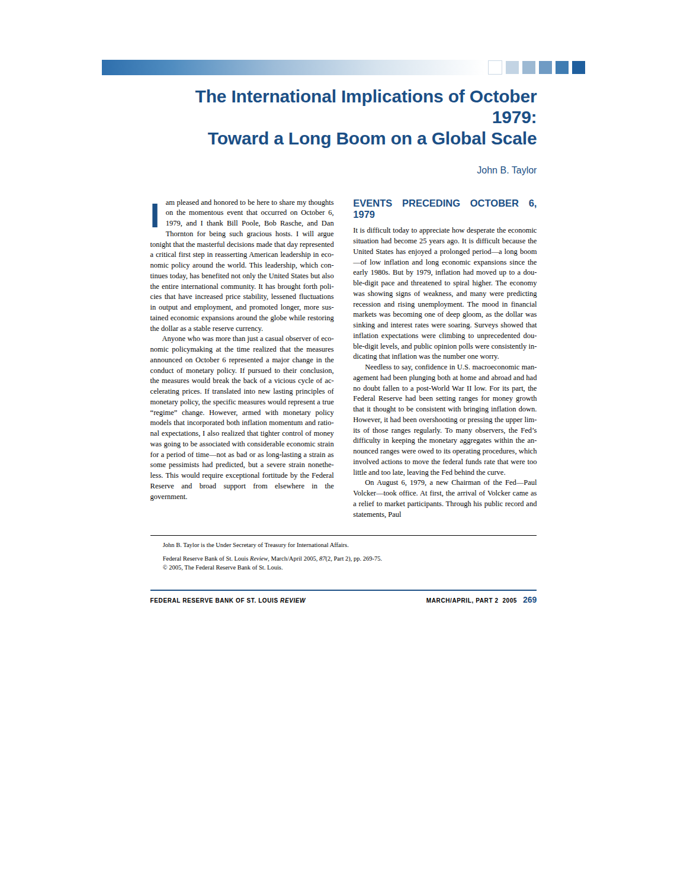The International Implications of October 1979:
Toward a Long Boom on a Global Scale
John B. Taylor
Iam pleased and honored to be here to share my thoughts on the momentous event that occurred on October 6, 1979, and I thank Bill Poole, Bob Rasche, and Dan Thornton for being such gracious hosts. I will argue tonight that the masterful decisions made that day represented a critical first step in reasserting American leadership in economic policy around the world. This leadership, which continues today, has benefited not only the United States but also the entire international community. It has brought forth policies that have increased price stability, lessened fluctuations in output and employment, and promoted longer, more sustained economic expansions around the globe while restoring the dollar as a stable reserve currency.
Anyone who was more than just a casual observer of economic policymaking at the time realized that the measures announced on October 6 represented a major change in the conduct of monetary policy. If pursued to their conclusion, the measures would break the back of a vicious cycle of accelerating prices. If translated into new lasting principles of monetary policy, the specific measures would represent a true “regime” change. However, armed with monetary policy models that incorporated both inflation momentum and rational expectations, I also realized that tighter control of money was going to be associated with considerable economic strain for a period of time—not as bad or as long-lasting a strain as some pessimists had predicted, but a severe strain nonetheless. This would require exceptional fortitude by the Federal Reserve and broad support from elsewhere in the government.
Events Preceding October 6, 1979
It is difficult today to appreciate how desperate the economic situation had become 25 years ago. It is difficult because the United States has enjoyed a prolonged period—a long boom—of low inflation and long economic expansions since the early 1980s. But by 1979, inflation had moved up to a double-digit pace and threatened to spiral higher. The economy was showing signs of weakness, and many were predicting recession and rising unemployment. The mood in financial markets was becoming one of deep gloom, as the dollar was sinking and interest rates were soaring. Surveys showed that inflation expectations were climbing to unprecedented double-digit levels, and public opinion polls were consistently indicating that inflation was the number one worry.
Needless to say, confidence in U.S. macroeconomic management had been plunging both at home and abroad and had no doubt fallen to a post-World War II low. For its part, the Federal Reserve had been setting ranges for money growth that it thought to be consistent with bringing inflation down. However, it had been overshooting or pressing the upper limits of those ranges regularly. To many observers, the Fed’s difficulty in keeping the monetary aggregates within the announced ranges were owed to its operating procedures, which involved actions to move the federal funds rate that were too little and too late, leaving the Fed behind the curve.
On August 6, 1979, a new Chairman of the Fed—Paul Volcker—took office. At first, the arrival of Volcker came as a relief to market participants. Through his public record and statements, Paul
John B. Taylor is the Under Secretary of Treasury for International Affairs.
Federal Reserve Bank of St. Louis Review, March/April 2005, 87(2, Part 2), pp. 269-75.
© 2005, The Federal Reserve Bank of St. Louis.
Federal Reserve Bank of St. Louis Review
March/April, Part 2 2005269